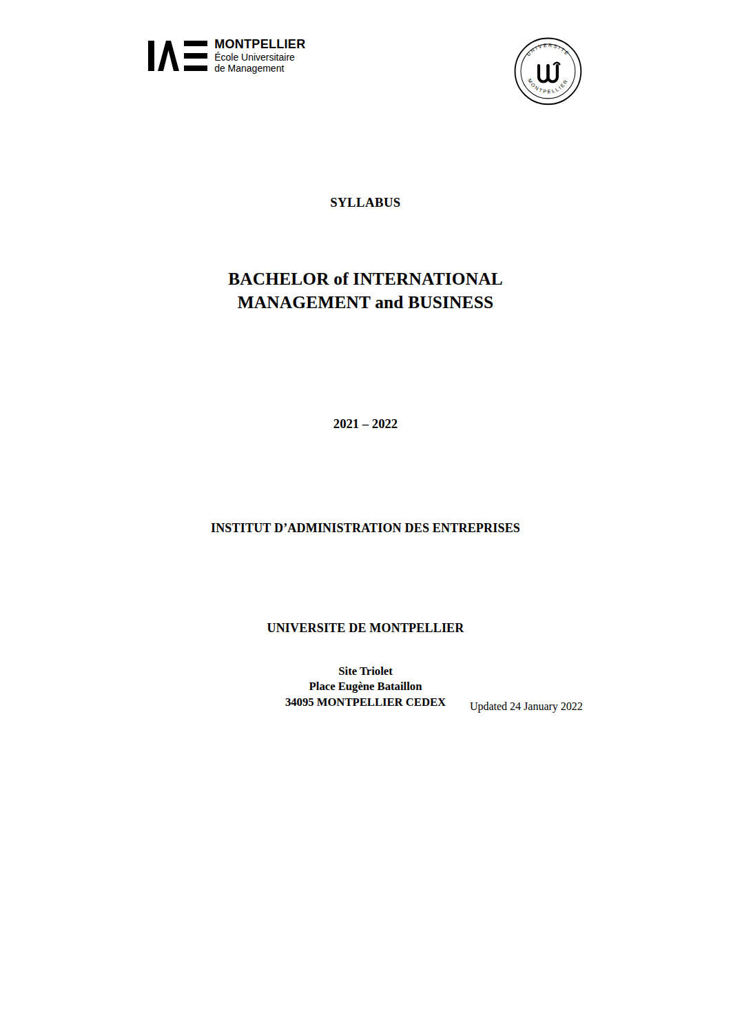MONTPELLIER
École Universitaire
de Management
UNIVERSITÉ MONTPELLIER
SYLLABUS
BACHELOR of INTERNATIONAL
MANAGEMENT and BUSINESS
2021 – 2022
INSTITUT D’ADMINISTRATION DES ENTREPRISES
UNIVERSITE DE MONTPELLIER
Site Triolet
Place Eugène Bataillon
34095 MONTPELLIER CEDEX
Updated 24 January 2022